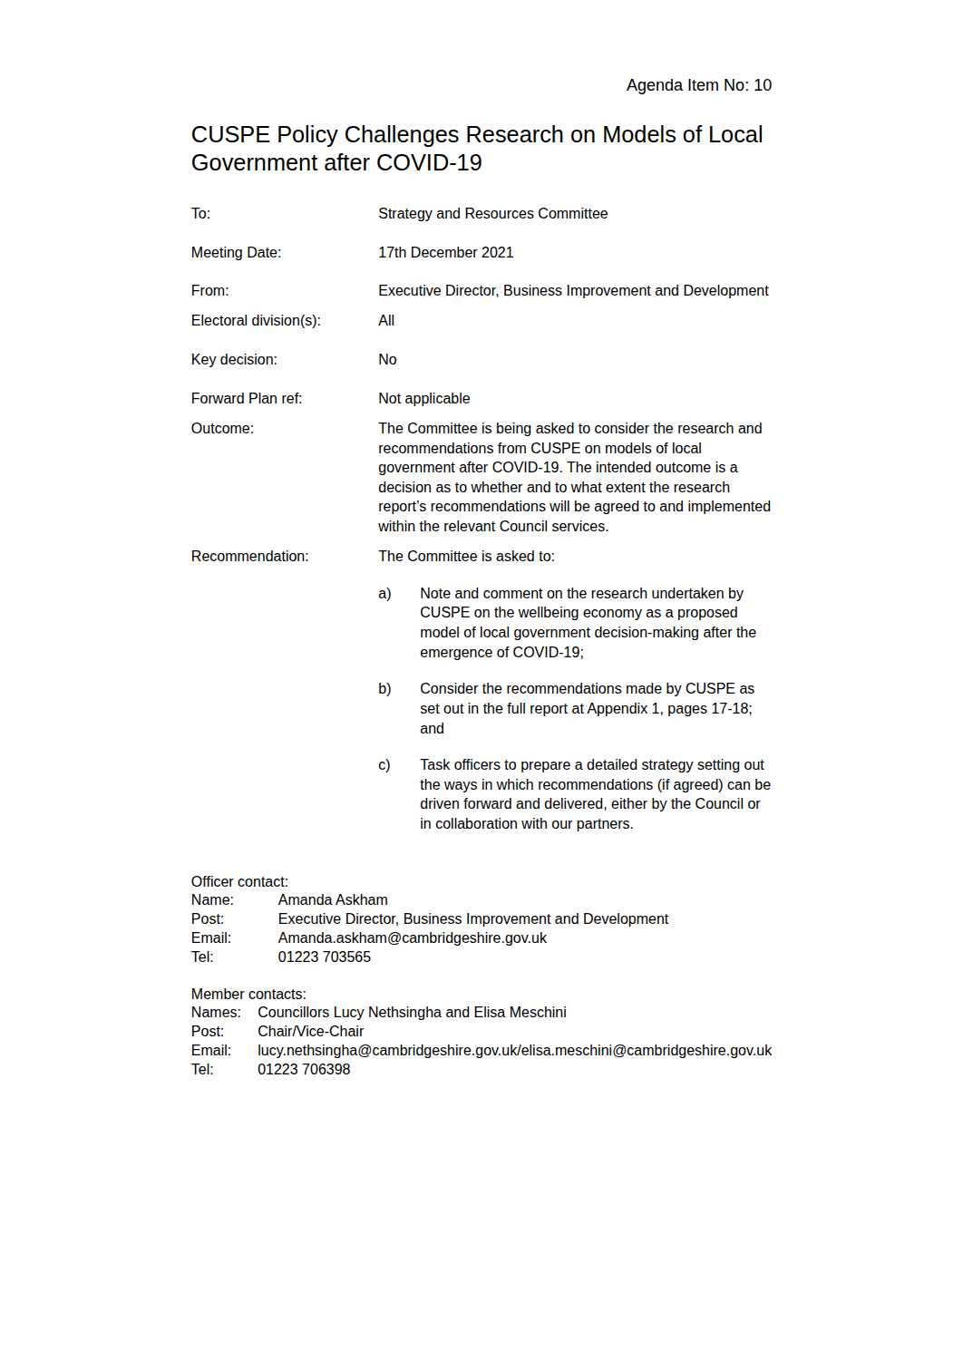Agenda Item No: 10
CUSPE Policy Challenges Research on Models of Local Government after COVID-19
| To: | Strategy and Resources Committee |
| Meeting Date: | 17th December 2021 |
| From: | Executive Director, Business Improvement and Development |
| Electoral division(s): | All |
| Key decision: | No |
| Forward Plan ref: | Not applicable |
| Outcome: | The Committee is being asked to consider the research and recommendations from CUSPE on models of local government after COVID-19. The intended outcome is a decision as to whether and to what extent the research report’s recommendations will be agreed to and implemented within the relevant Council services. |
| Recommendation: | The Committee is asked to: / a) / Note and comment on the research undertaken by CUSPE on the wellbeing economy as a proposed model of local government decision-making after the emergence of COVID-19; / / b) / Consider the recommendations made by CUSPE as set out in the full report at Appendix 1, pages 17-18; and / / c) / Task officers to prepare a detailed strategy setting out the ways in which recommendations (if agreed) can be driven forward and delivered, either by the Council or in collaboration with our partners. / |
Officer contact:
| Name: | Amanda Askham |
| Post: | Executive Director, Business Improvement and Development |
| Email: | Amanda.askham@cambridgeshire.gov.uk |
| Tel: | 01223 703565 |
Member contacts:
| Names: | Councillors Lucy Nethsingha and Elisa Meschini |
| Post: | Chair/Vice-Chair |
| Email: | lucy.nethsingha@cambridgeshire.gov.uk/elisa.meschini@cambridgeshire.gov.uk |
| Tel: | 01223 706398 |